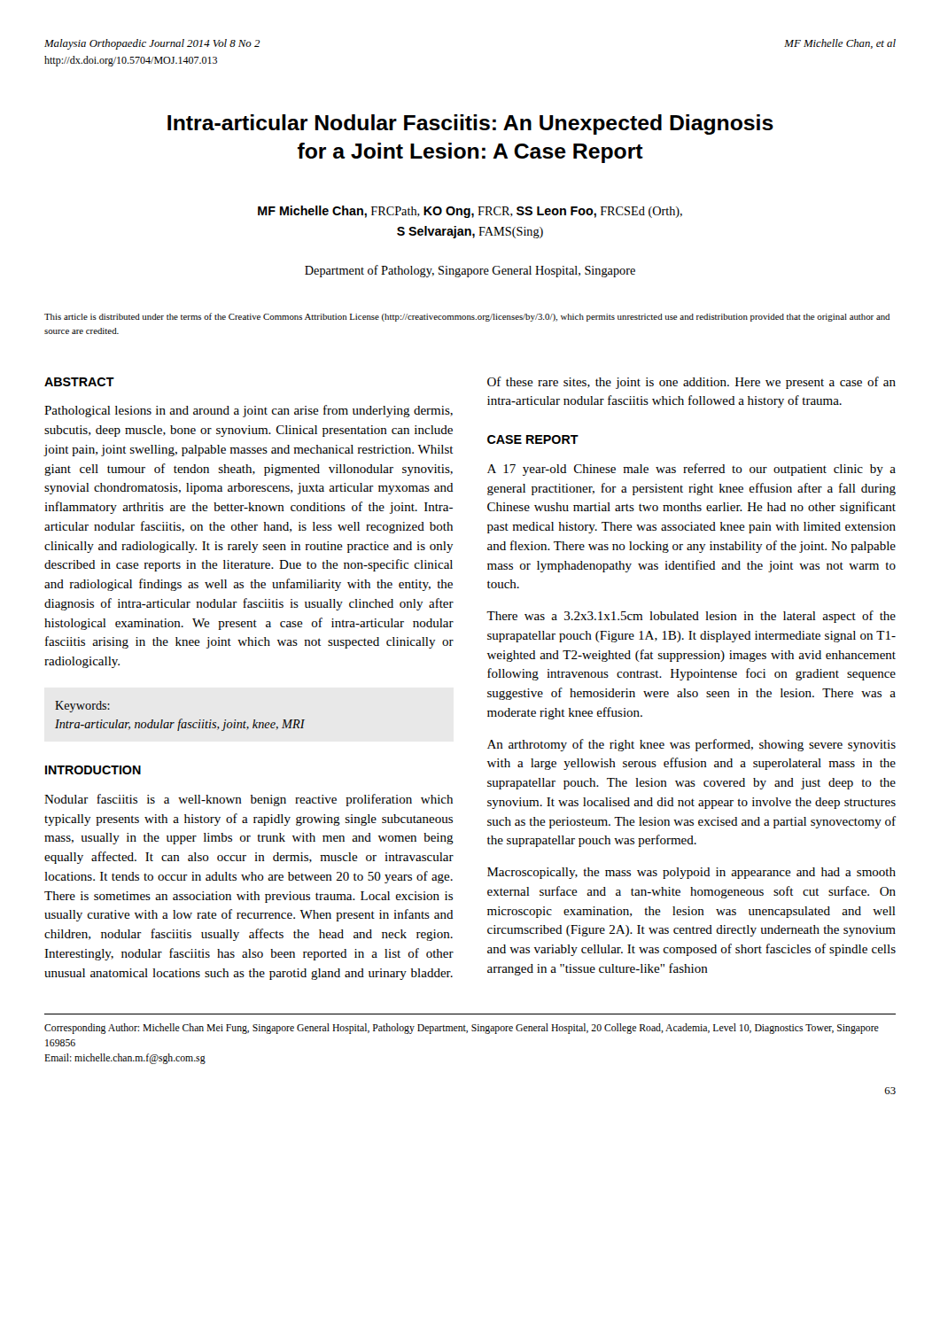Malaysia Orthopaedic Journal 2014 Vol 8 No 2 MF Michelle Chan, et al
http://dx.doi.org/10.5704/MOJ.1407.013
Intra-articular Nodular Fasciitis: An Unexpected Diagnosis
for a Joint Lesion: A Case Report
MF Michelle Chan, FRCPath, KO Ong, FRCR, SS Leon Foo, FRCSEd (Orth),
S Selvarajan, FAMS(Sing)
Department of Pathology, Singapore General Hospital, Singapore
This article is distributed under the terms of the Creative Commons Attribution License (http://creativecommons.org/licenses/by/3.0/), which permits unrestricted use and redistribution provided that the original author and source are credited.
ABSTRACT
Pathological lesions in and around a joint can arise from underlying dermis, subcutis, deep muscle, bone or synovium. Clinical presentation can include joint pain, joint swelling, palpable masses and mechanical restriction. Whilst giant cell tumour of tendon sheath, pigmented villonodular synovitis, synovial chondromatosis, lipoma arborescens, juxta articular myxomas and inflammatory arthritis are the better-known conditions of the joint. Intra-articular nodular fasciitis, on the other hand, is less well recognized both clinically and radiologically. It is rarely seen in routine practice and is only described in case reports in the literature. Due to the non-specific clinical and radiological findings as well as the unfamiliarity with the entity, the diagnosis of intra-articular nodular fasciitis is usually clinched only after histological examination. We present a case of intra-articular nodular fasciitis arising in the knee joint which was not suspected clinically or radiologically.
Keywords: Intra-articular, nodular fasciitis, joint, knee, MRI
INTRODUCTION
Nodular fasciitis is a well-known benign reactive proliferation which typically presents with a history of a rapidly growing single subcutaneous mass, usually in the upper limbs or trunk with men and women being equally affected. It can also occur in dermis, muscle or intravascular locations. It tends to occur in adults who are between 20 to 50 years of age. There is sometimes an association with previous trauma. Local excision is usually curative with a low rate of recurrence. When present in infants and children, nodular fasciitis usually affects the head and neck region. Interestingly, nodular fasciitis has also been reported in a list of other unusual anatomical locations such as the parotid gland and urinary bladder. Of these rare sites, the joint is one addition. Here we present a case of an intra-articular nodular fasciitis which followed a history of trauma.
CASE REPORT
A 17 year-old Chinese male was referred to our outpatient clinic by a general practitioner, for a persistent right knee effusion after a fall during Chinese wushu martial arts two months earlier. He had no other significant past medical history. There was associated knee pain with limited extension and flexion. There was no locking or any instability of the joint. No palpable mass or lymphadenopathy was identified and the joint was not warm to touch.
There was a 3.2x3.1x1.5cm lobulated lesion in the lateral aspect of the suprapatellar pouch (Figure 1A, 1B). It displayed intermediate signal on T1-weighted and T2-weighted (fat suppression) images with avid enhancement following intravenous contrast. Hypointense foci on gradient sequence suggestive of hemosiderin were also seen in the lesion. There was a moderate right knee effusion.
An arthrotomy of the right knee was performed, showing severe synovitis with a large yellowish serous effusion and a superolateral mass in the suprapatellar pouch. The lesion was covered by and just deep to the synovium. It was localised and did not appear to involve the deep structures such as the periosteum. The lesion was excised and a partial synovectomy of the suprapatellar pouch was performed.
Macroscopically, the mass was polypoid in appearance and had a smooth external surface and a tan-white homogeneous soft cut surface. On microscopic examination, the lesion was unencapsulated and well circumscribed (Figure 2A). It was centred directly underneath the synovium and was variably cellular. It was composed of short fascicles of spindle cells arranged in a "tissue culture-like" fashion
Corresponding Author: Michelle Chan Mei Fung, Singapore General Hospital, Pathology Department, Singapore General Hospital, 20 College Road, Academia, Level 10, Diagnostics Tower, Singapore 169856
Email: michelle.chan.m.f@sgh.com.sg
63